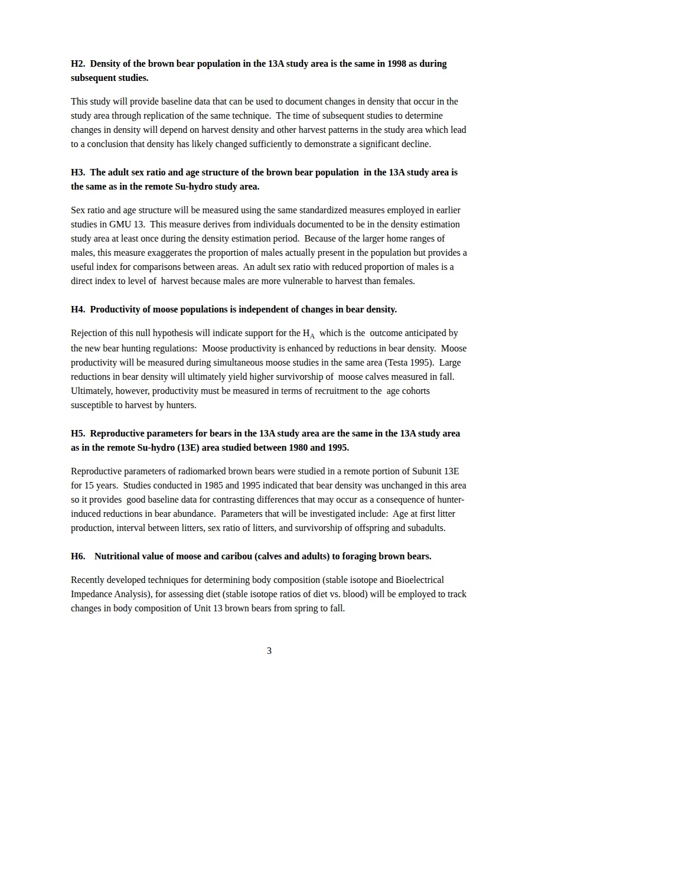H2. Density of the brown bear population in the 13A study area is the same in 1998 as during subsequent studies.
This study will provide baseline data that can be used to document changes in density that occur in the study area through replication of the same technique. The time of subsequent studies to determine changes in density will depend on harvest density and other harvest patterns in the study area which lead to a conclusion that density has likely changed sufficiently to demonstrate a significant decline.
H3. The adult sex ratio and age structure of the brown bear population in the 13A study area is the same as in the remote Su-hydro study area.
Sex ratio and age structure will be measured using the same standardized measures employed in earlier studies in GMU 13. This measure derives from individuals documented to be in the density estimation study area at least once during the density estimation period. Because of the larger home ranges of males, this measure exaggerates the proportion of males actually present in the population but provides a useful index for comparisons between areas. An adult sex ratio with reduced proportion of males is a direct index to level of harvest because males are more vulnerable to harvest than females.
H4. Productivity of moose populations is independent of changes in bear density.
Rejection of this null hypothesis will indicate support for the HA which is the outcome anticipated by the new bear hunting regulations: Moose productivity is enhanced by reductions in bear density. Moose productivity will be measured during simultaneous moose studies in the same area (Testa 1995). Large reductions in bear density will ultimately yield higher survivorship of moose calves measured in fall. Ultimately, however, productivity must be measured in terms of recruitment to the age cohorts susceptible to harvest by hunters.
H5. Reproductive parameters for bears in the 13A study area are the same in the 13A study area as in the remote Su-hydro (13E) area studied between 1980 and 1995.
Reproductive parameters of radiomarked brown bears were studied in a remote portion of Subunit 13E for 15 years. Studies conducted in 1985 and 1995 indicated that bear density was unchanged in this area so it provides good baseline data for contrasting differences that may occur as a consequence of hunter-induced reductions in bear abundance. Parameters that will be investigated include: Age at first litter production, interval between litters, sex ratio of litters, and survivorship of offspring and subadults.
H6. Nutritional value of moose and caribou (calves and adults) to foraging brown bears.
Recently developed techniques for determining body composition (stable isotope and Bioelectrical Impedance Analysis), for assessing diet (stable isotope ratios of diet vs. blood) will be employed to track changes in body composition of Unit 13 brown bears from spring to fall.
3